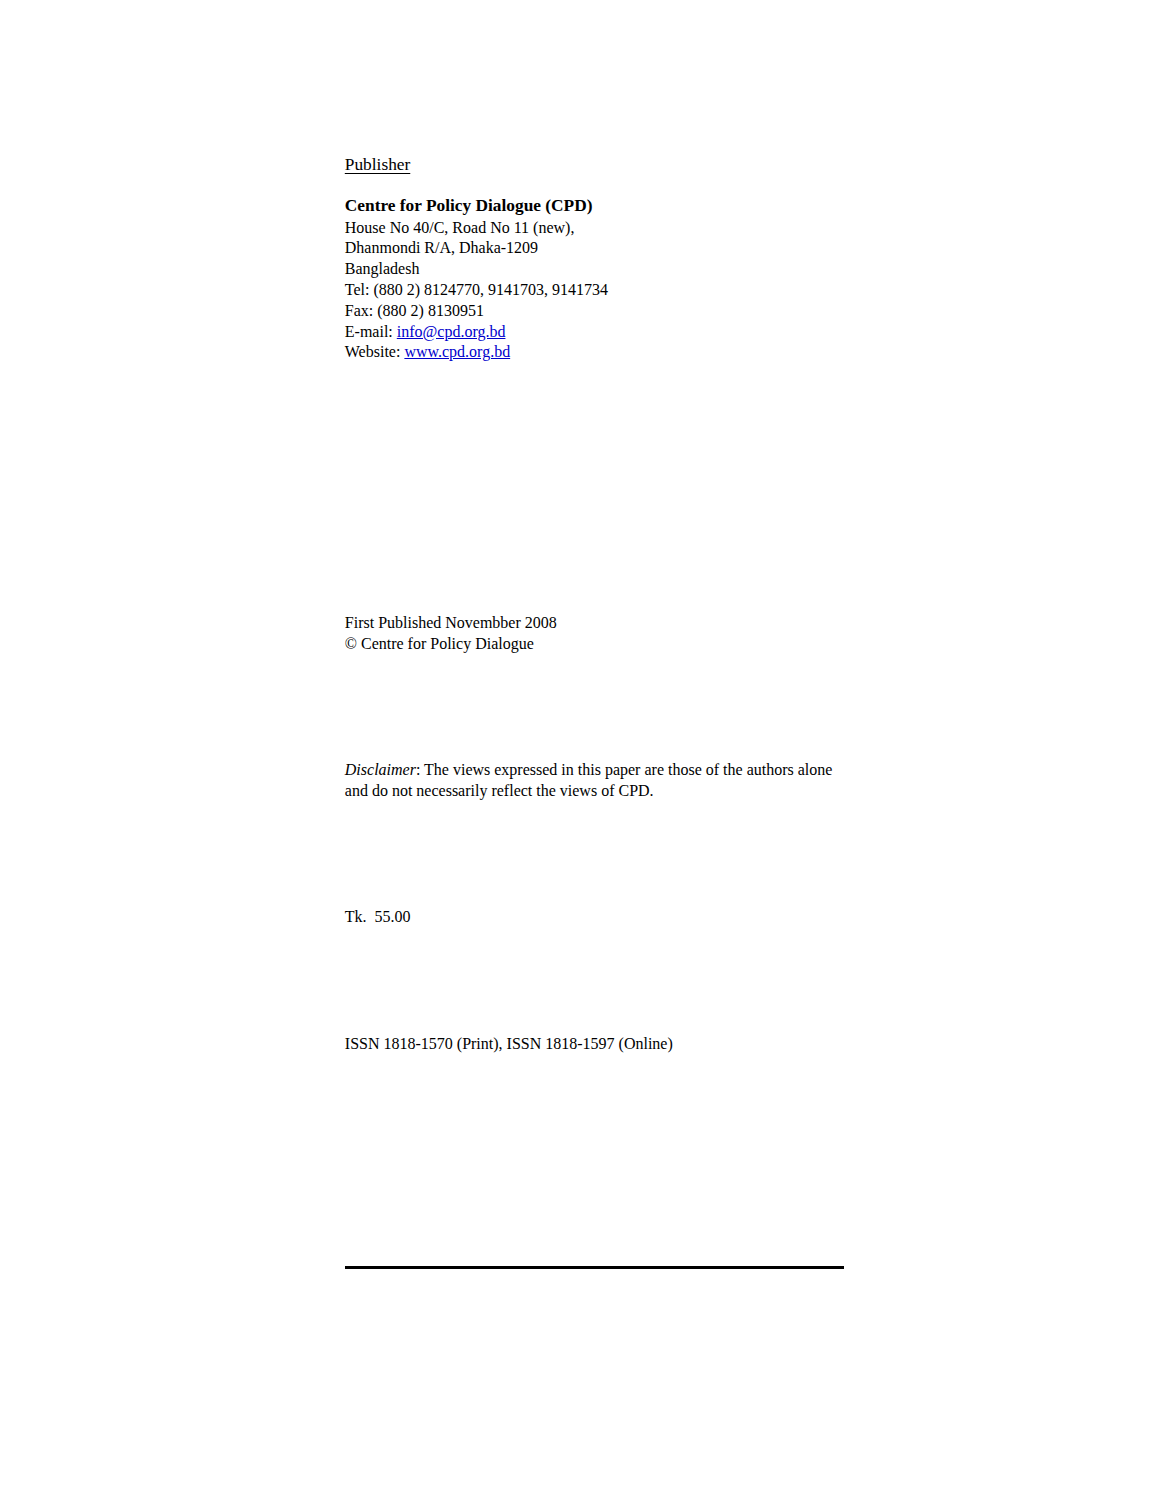Publisher
Centre for Policy Dialogue (CPD)
House No 40/C, Road No 11 (new),
Dhanmondi R/A, Dhaka-1209
Bangladesh
Tel: (880 2) 8124770, 9141703, 9141734
Fax: (880 2) 8130951
E-mail: info@cpd.org.bd
Website: www.cpd.org.bd
First Published Novembber 2008
© Centre for Policy Dialogue
Disclaimer: The views expressed in this paper are those of the authors alone and do not necessarily reflect the views of CPD.
Tk. 55.00
ISSN 1818-1570 (Print), ISSN 1818-1597 (Online)